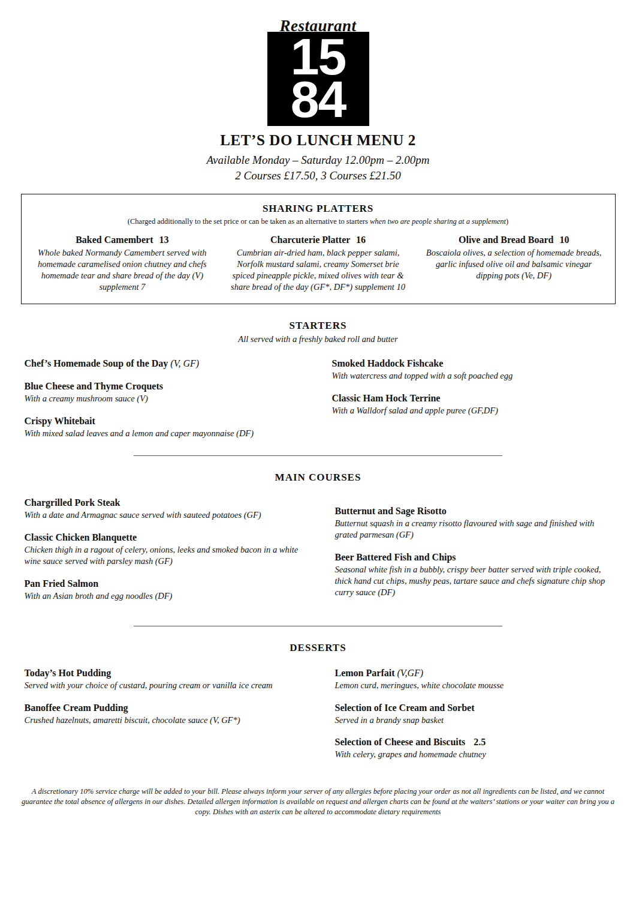Restaurant
15 84
LET’S DO LUNCH MENU 2
Available Monday – Saturday 12.00pm – 2.00pm
2 Courses £17.50, 3 Courses £21.50
SHARING PLATTERS
(Charged additionally to the set price or can be taken as an alternative to starters when two are people sharing at a supplement)
Baked Camembert 13
Whole baked Normandy Camembert served with homemade caramelised onion chutney and chefs homemade tear and share bread of the day (V) supplement 7
Charcuterie Platter 16
Cumbrian air-dried ham, black pepper salami, Norfolk mustard salami, creamy Somerset brie spiced pineapple pickle, mixed olives with tear & share bread of the day (GF*, DF*) supplement 10
Olive and Bread Board 10
Boscaiola olives, a selection of homemade breads, garlic infused olive oil and balsamic vinegar dipping pots (Ve, DF)
STARTERS
All served with a freshly baked roll and butter
Chef’s Homemade Soup of the Day (V, GF)
Blue Cheese and Thyme Croquets
With a creamy mushroom sauce (V)
Crispy Whitebait
With mixed salad leaves and a lemon and caper mayonnaise (DF)
Smoked Haddock Fishcake
With watercress and topped with a soft poached egg
Classic Ham Hock Terrine
With a Walldorf salad and apple puree (GF,DF)
MAIN COURSES
Chargrilled Pork Steak
With a date and Armagnac sauce served with sauteed potatoes (GF)
Classic Chicken Blanquette
Chicken thigh in a ragout of celery, onions, leeks and smoked bacon in a white wine sauce served with parsley mash (GF)
Pan Fried Salmon
With an Asian broth and egg noodles (DF)
Butternut and Sage Risotto
Butternut squash in a creamy risotto flavoured with sage and finished with grated parmesan (GF)
Beer Battered Fish and Chips
Seasonal white fish in a bubbly, crispy beer batter served with triple cooked, thick hand cut chips, mushy peas, tartare sauce and chefs signature chip shop curry sauce (DF)
DESSERTS
Today’s Hot Pudding
Served with your choice of custard, pouring cream or vanilla ice cream
Banoffee Cream Pudding
Crushed hazelnuts, amaretti biscuit, chocolate sauce (V, GF*)
Lemon Parfait (V,GF)
Lemon curd, meringues, white chocolate mousse
Selection of Ice Cream and Sorbet
Served in a brandy snap basket
Selection of Cheese and Biscuits 2.5
With celery, grapes and homemade chutney
A discretionary 10% service charge will be added to your bill. Please always inform your server of any allergies before placing your order as not all ingredients can be listed, and we cannot guarantee the total absence of allergens in our dishes. Detailed allergen information is available on request and allergen charts can be found at the waiters’ stations or your waiter can bring you a copy. Dishes with an asterix can be altered to accommodate dietary requirements